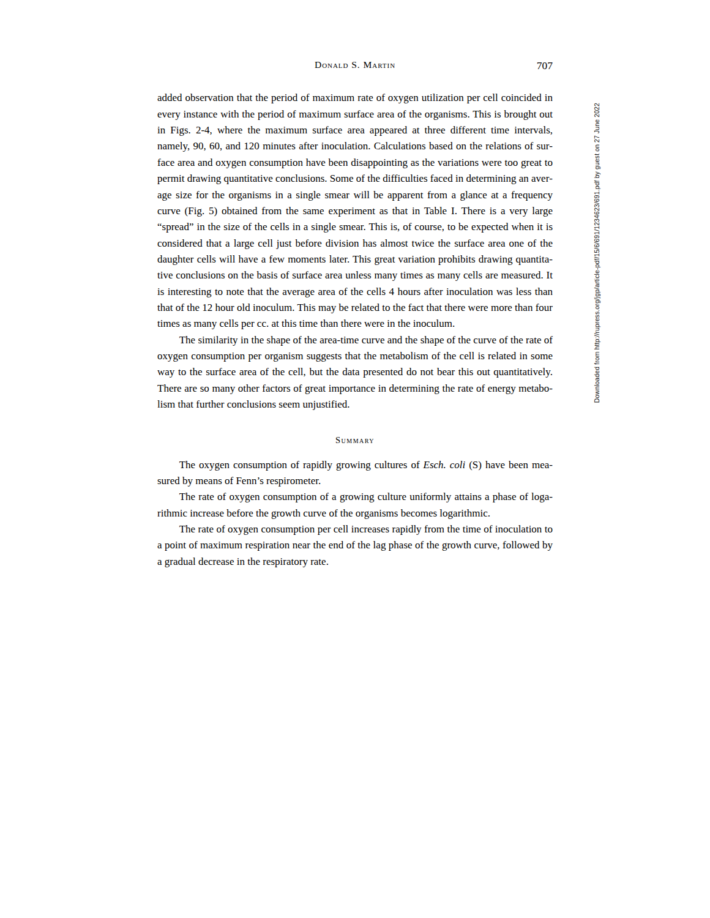Donald S. Martin 707
Downloaded from http://rupress.org/jgp/article-pdf/15/6/691/1234623/691.pdf by guest on 27 June 2022
added observation that the period of maximum rate of oxygen utilization per cell coincided in every instance with the period of maximum surface area of the organisms. This is brought out in Figs. 2-4, where the maximum surface area appeared at three different time intervals, namely, 90, 60, and 120 minutes after inoculation. Calculations based on the relations of surface area and oxygen consumption have been disappointing as the variations were too great to permit drawing quantitative conclusions. Some of the difficulties faced in determining an average size for the organisms in a single smear will be apparent from a glance at a frequency curve (Fig. 5) obtained from the same experiment as that in Table I. There is a very large “spread” in the size of the cells in a single smear. This is, of course, to be expected when it is considered that a large cell just before division has almost twice the surface area one of the daughter cells will have a few moments later. This great variation prohibits drawing quantitative conclusions on the basis of surface area unless many times as many cells are measured. It is interesting to note that the average area of the cells 4 hours after inoculation was less than that of the 12 hour old inoculum. This may be related to the fact that there were more than four times as many cells per cc. at this time than there were in the inoculum.
The similarity in the shape of the area-time curve and the shape of the curve of the rate of oxygen consumption per organism suggests that the metabolism of the cell is related in some way to the surface area of the cell, but the data presented do not bear this out quantitatively. There are so many other factors of great importance in determining the rate of energy metabolism that further conclusions seem unjustified.
Summary
The oxygen consumption of rapidly growing cultures of Esch. coli (S) have been measured by means of Fenn’s respirometer.
The rate of oxygen consumption of a growing culture uniformly attains a phase of logarithmic increase before the growth curve of the organisms becomes logarithmic.
The rate of oxygen consumption per cell increases rapidly from the time of inoculation to a point of maximum respiration near the end of the lag phase of the growth curve, followed by a gradual decrease in the respiratory rate.